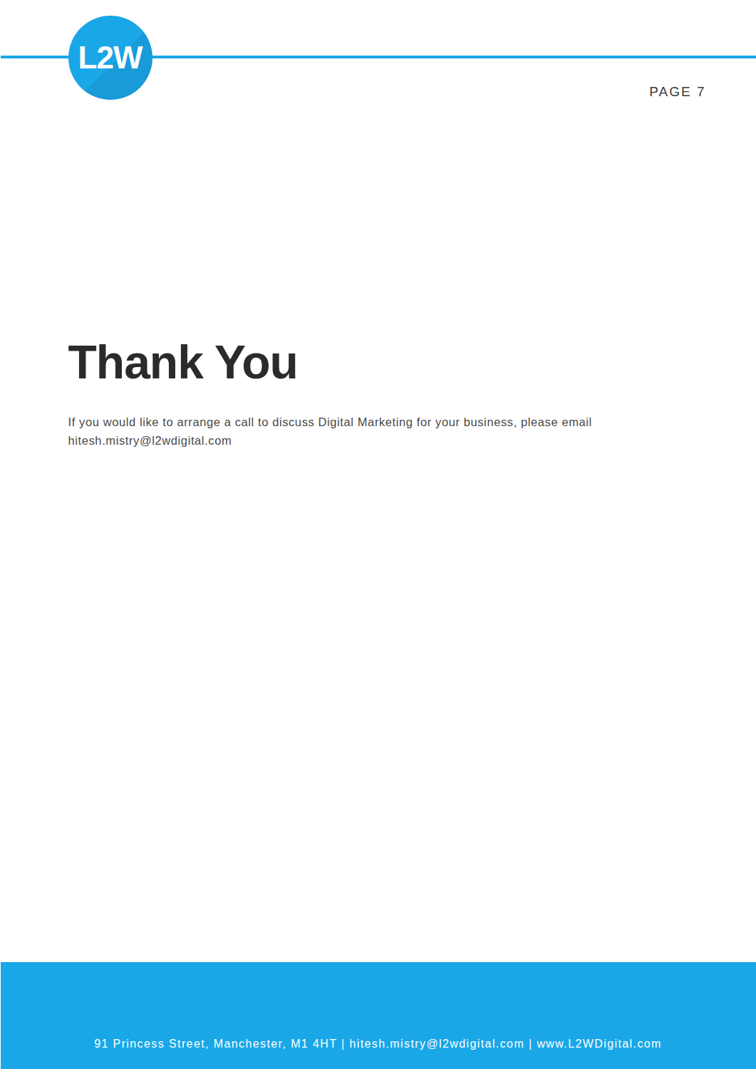L2W
PAGE 7
Thank You
If you would like to arrange a call to discuss Digital Marketing for your business, please email hitesh.mistry@l2wdigital.com
91 Princess Street, Manchester, M1 4HT | hitesh.mistry@l2wdigital.com | www.L2WDigital.com